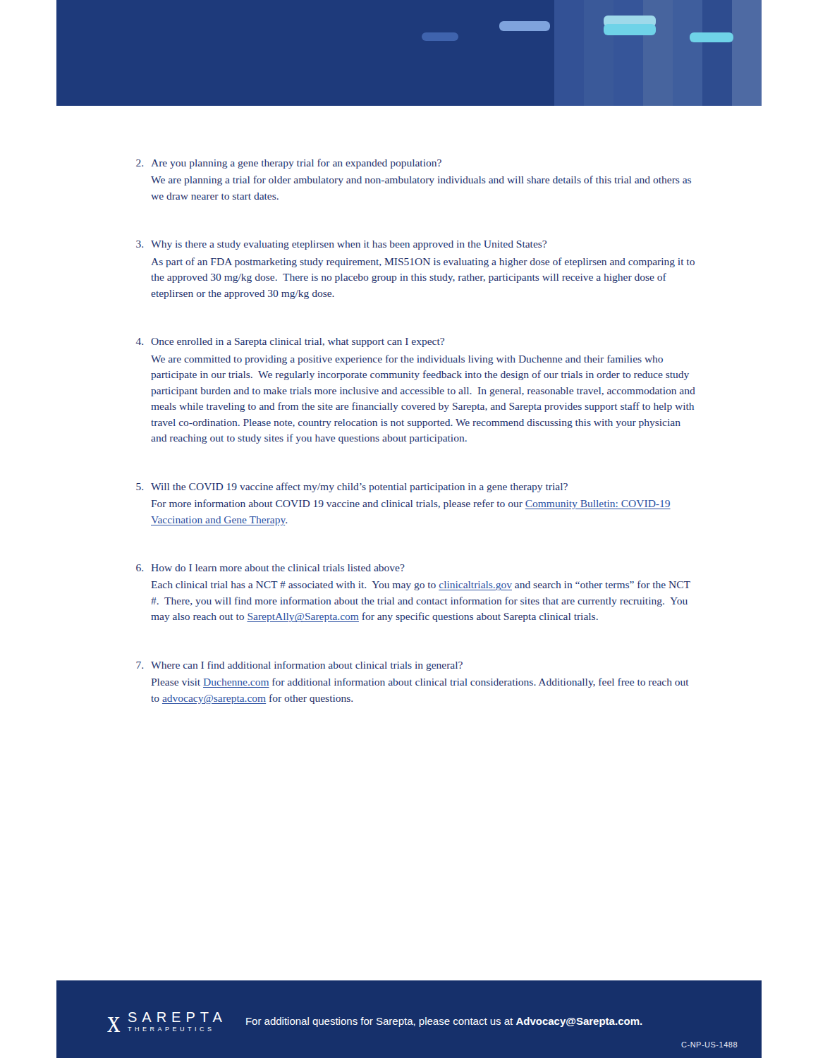2.
Are you planning a gene therapy trial for an expanded population?
We are planning a trial for older ambulatory and non-ambulatory individuals and will share details of this trial and others as we draw nearer to start dates.
3.
Why is there a study evaluating eteplirsen when it has been approved in the United States?
As part of an FDA postmarketing study requirement, MIS51ON is evaluating a higher dose of eteplirsen and comparing it to the approved 30 mg/kg dose. There is no placebo group in this study, rather, participants will receive a higher dose of eteplirsen or the approved 30 mg/kg dose.
4.
Once enrolled in a Sarepta clinical trial, what support can I expect?
We are committed to providing a positive experience for the individuals living with Duchenne and their families who participate in our trials. We regularly incorporate community feedback into the design of our trials in order to reduce study participant burden and to make trials more inclusive and accessible to all. In general, reasonable travel, accommodation and meals while traveling to and from the site are financially covered by Sarepta, and Sarepta provides support staff to help with travel co-ordination. Please note, country relocation is not supported. We recommend discussing this with your physician and reaching out to study sites if you have questions about participation.
5.
Will the COVID 19 vaccine affect my/my child’s potential participation in a gene therapy trial?
For more information about COVID 19 vaccine and clinical trials, please refer to our Community Bulletin: COVID-19 Vaccination and Gene Therapy.
6.
How do I learn more about the clinical trials listed above?
Each clinical trial has a NCT # associated with it. You may go to clinicaltrials.gov and search in “other terms” for the NCT #. There, you will find more information about the trial and contact information for sites that are currently recruiting. You may also reach out to SareptAlly@Sarepta.com for any specific questions about Sarepta clinical trials.
7.
Where can I find additional information about clinical trials in general?
Please visit Duchenne.com for additional information about clinical trial considerations. Additionally, feel free to reach out to advocacy@sarepta.com for other questions.
x
SAREPTA
THERAPEUTICS
For additional questions for Sarepta, please contact us at Advocacy@Sarepta.com.
C-NP-US-1488